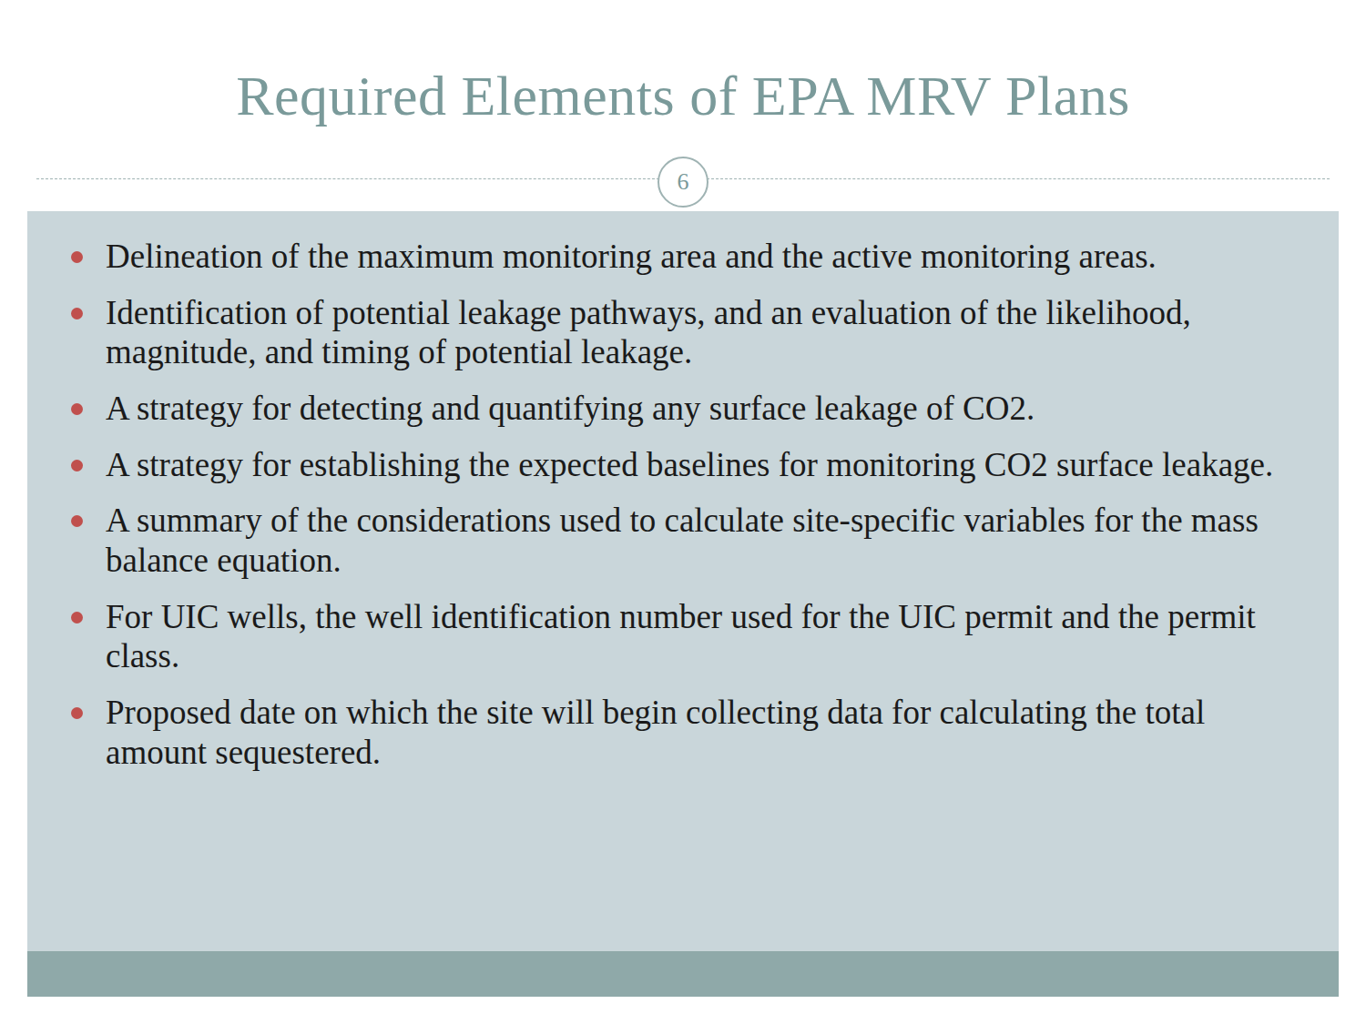Required Elements of EPA MRV Plans
6
Delineation of the maximum monitoring area and the active monitoring areas.
Identification of potential leakage pathways, and an evaluation of the likelihood, magnitude, and timing of potential leakage.
A strategy for detecting and quantifying any surface leakage of CO2.
A strategy for establishing the expected baselines for monitoring CO2 surface leakage.
A summary of the considerations used to calculate site-specific variables for the mass balance equation.
For UIC wells, the well identification number used for the UIC permit and the permit class.
Proposed date on which the site will begin collecting data for calculating the total amount sequestered.